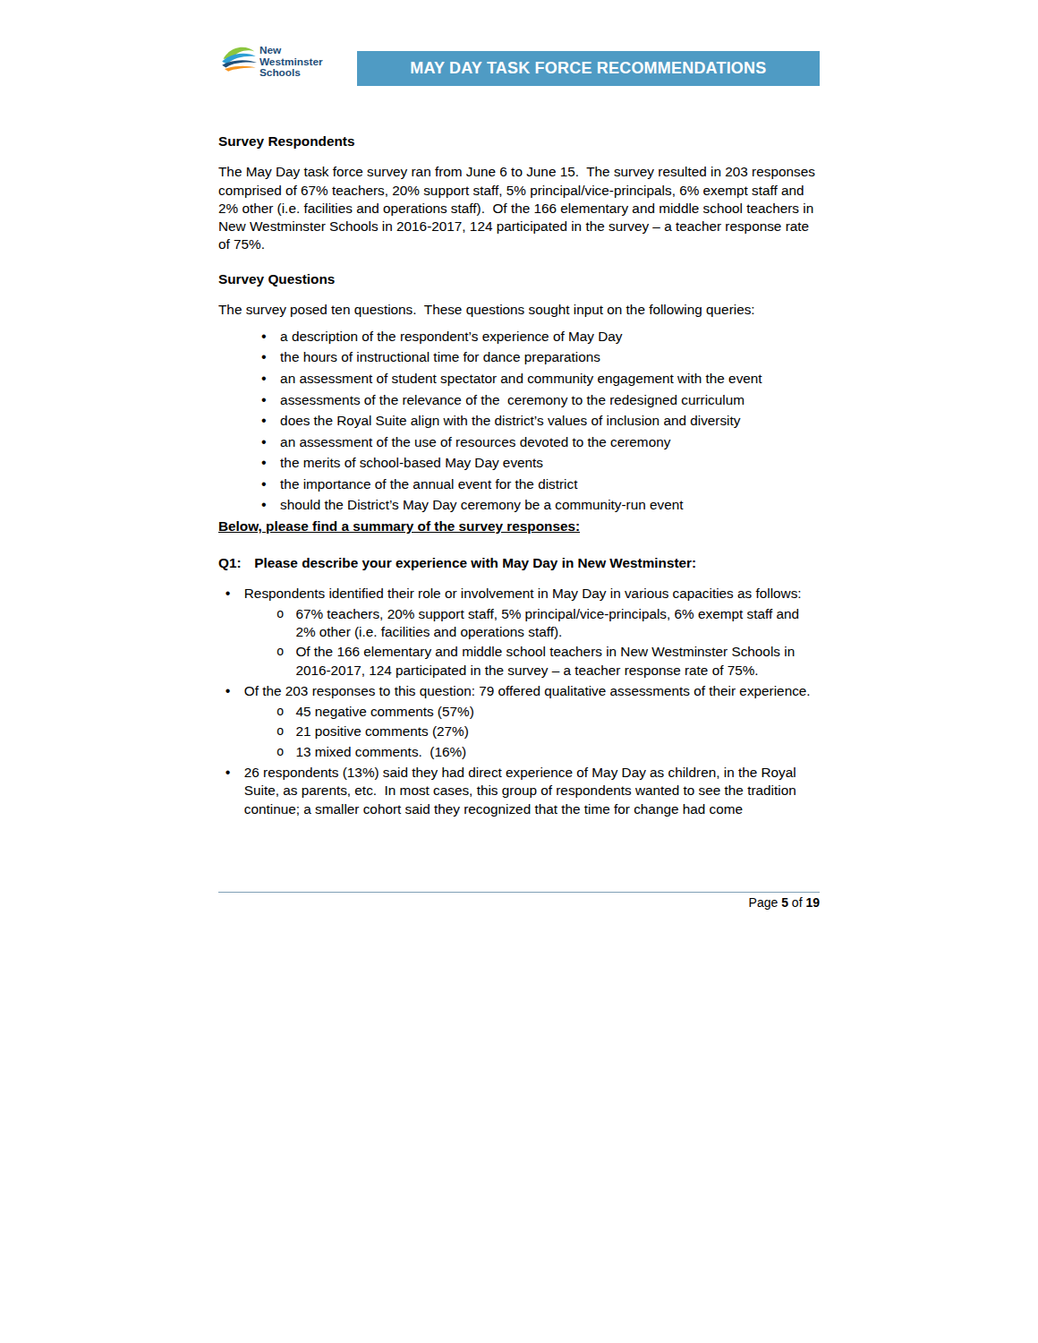New Westminster Schools
MAY DAY TASK FORCE RECOMMENDATIONS
Survey Respondents
The May Day task force survey ran from June 6 to June 15. The survey resulted in 203 responses comprised of 67% teachers, 20% support staff, 5% principal/vice-principals, 6% exempt staff and 2% other (i.e. facilities and operations staff). Of the 166 elementary and middle school teachers in New Westminster Schools in 2016-2017, 124 participated in the survey – a teacher response rate of 75%.
Survey Questions
The survey posed ten questions. These questions sought input on the following queries:
a description of the respondent’s experience of May Day
the hours of instructional time for dance preparations
an assessment of student spectator and community engagement with the event
assessments of the relevance of the ceremony to the redesigned curriculum
does the Royal Suite align with the district’s values of inclusion and diversity
an assessment of the use of resources devoted to the ceremony
the merits of school-based May Day events
the importance of the annual event for the district
should the District’s May Day ceremony be a community-run event
Below, please find a summary of the survey responses:
Q1: Please describe your experience with May Day in New Westminster:
Respondents identified their role or involvement in May Day in various capacities as follows:
67% teachers, 20% support staff, 5% principal/vice-principals, 6% exempt staff and 2% other (i.e. facilities and operations staff).
Of the 166 elementary and middle school teachers in New Westminster Schools in 2016-2017, 124 participated in the survey – a teacher response rate of 75%.
Of the 203 responses to this question: 79 offered qualitative assessments of their experience.
45 negative comments (57%)
21 positive comments (27%)
13 mixed comments. (16%)
26 respondents (13%) said they had direct experience of May Day as children, in the Royal Suite, as parents, etc. In most cases, this group of respondents wanted to see the tradition continue; a smaller cohort said they recognized that the time for change had come
Page 5 of 19